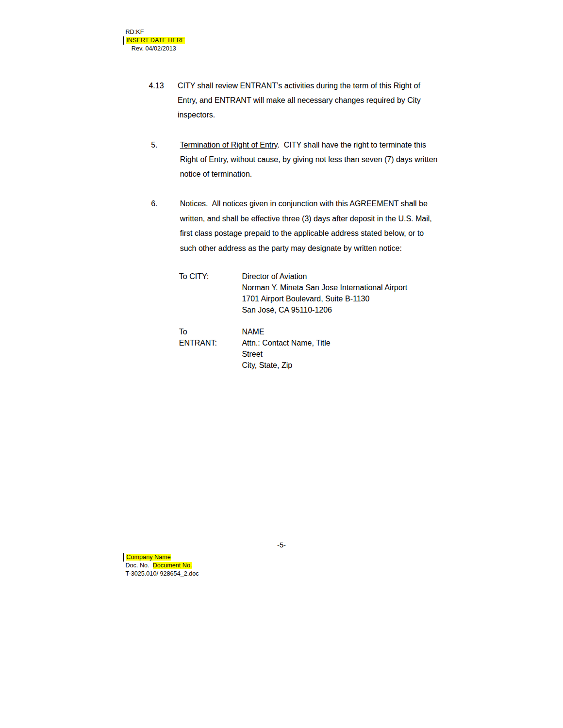RD:KF
INSERT DATE HERE
Rev. 04/02/2013
4.13
CITY shall review ENTRANT’s activities during the term of this Right of Entry, and ENTRANT will make all necessary changes required by City inspectors.
5.
Termination of Right of Entry. CITY shall have the right to terminate this Right of Entry, without cause, by giving not less than seven (7) days written notice of termination.
6.
Notices. All notices given in conjunction with this AGREEMENT shall be written, and shall be effective three (3) days after deposit in the U.S. Mail, first class postage prepaid to the applicable address stated below, or to such other address as the party may designate by written notice:
To CITY:
Director of Aviation
Norman Y. Mineta San Jose International Airport
1701 Airport Boulevard, Suite B-1130
San José, CA 95110-1206
To
ENTRANT:
NAME
Attn.: Contact Name, Title
Street
City, State, Zip
-5-
Company Name
Doc. No. Document No.
T-3025.010/ 928654_2.doc